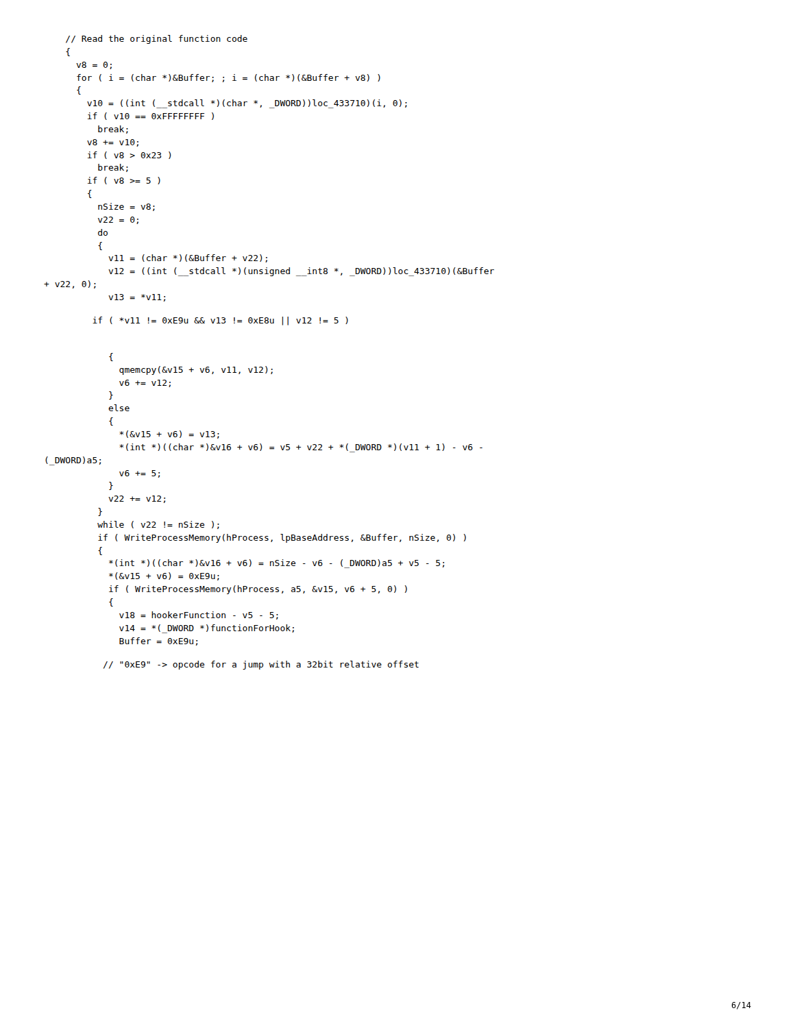// Read the original function code
    {
      v8 = 0;
      for ( i = (char *)&Buffer; ; i = (char *)(&Buffer + v8) )
      {
        v10 = ((int (__stdcall *)(char *, _DWORD))loc_433710)(i, 0);
        if ( v10 == 0xFFFFFFFF )
          break;
        v8 += v10;
        if ( v8 > 0x23 )
          break;
        if ( v8 >= 5 )
        {
          nSize = v8;
          v22 = 0;
          do
          {
            v11 = (char *)(&Buffer + v22);
            v12 = ((int (__stdcall *)(unsigned __int8 *, _DWORD))loc_433710)(&Buffer
+ v22, 0);
            v13 = *v11;
         if ( *v11 != 0xE9u && v13 != 0xE8u || v12 != 5 )
            {
              qmemcpy(&v15 + v6, v11, v12);
              v6 += v12;
            }
            else
            {
              *(&v15 + v6) = v13;
              *(int *)((char *)&v16 + v6) = v5 + v22 + *(_DWORD *)(v11 + 1) - v6 -
(_DWORD)a5;
              v6 += 5;
            }
            v22 += v12;
          }
          while ( v22 != nSize );
          if ( WriteProcessMemory(hProcess, lpBaseAddress, &Buffer, nSize, 0) )
          {
            *(int *)((char *)&v16 + v6) = nSize - v6 - (_DWORD)a5 + v5 - 5;
            *(&v15 + v6) = 0xE9u;
            if ( WriteProcessMemory(hProcess, a5, &v15, v6 + 5, 0) )
            {
              v18 = hookerFunction - v5 - 5;
              v14 = *(_DWORD *)functionForHook;
              Buffer = 0xE9u;
           // "0xE9" -> opcode for a jump with a 32bit relative offset
6/14